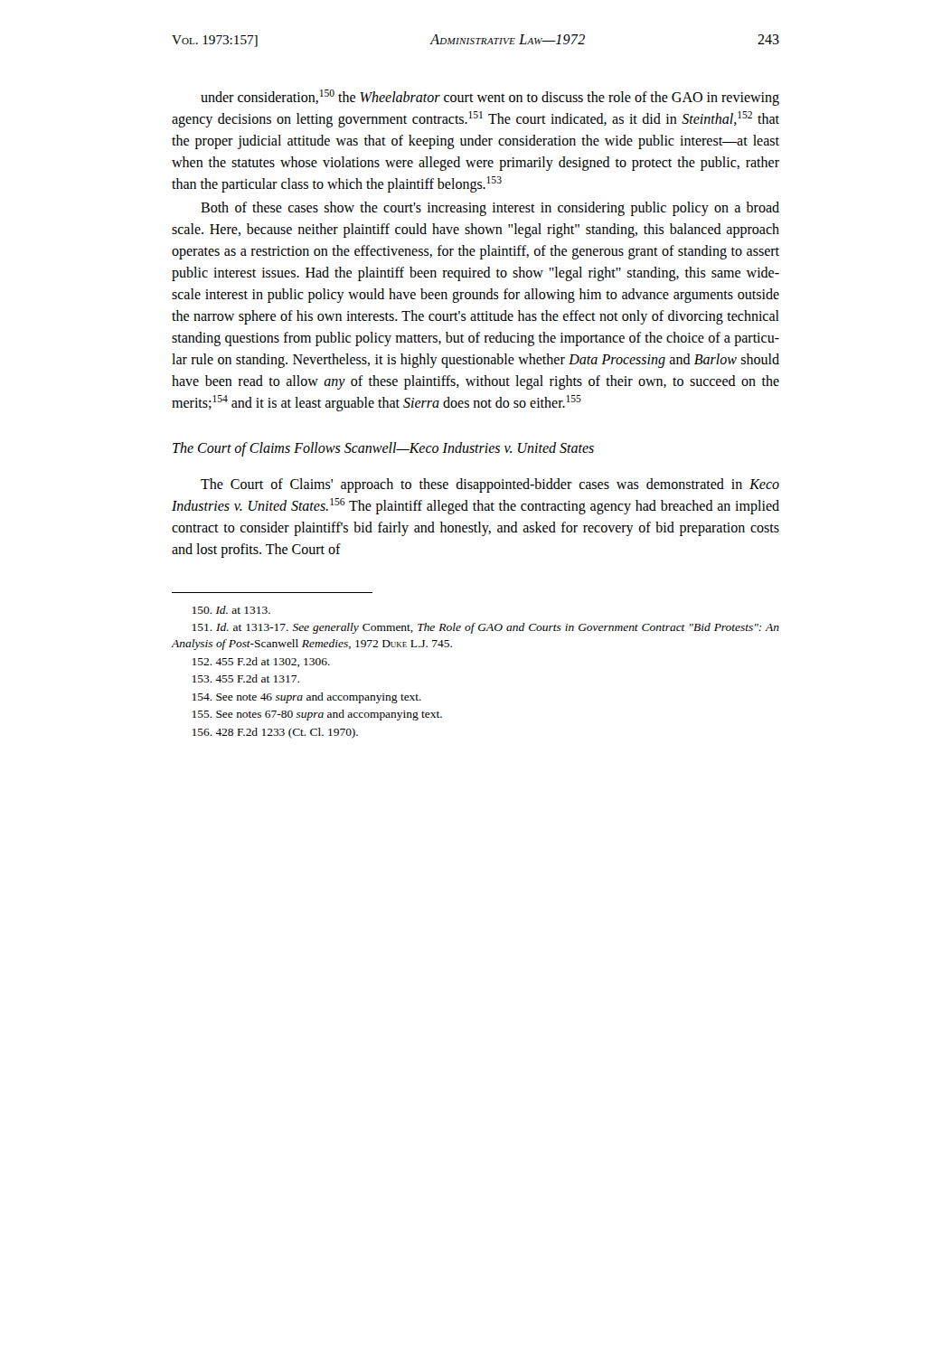Vol. 1973:157] Administrative Law—1972 243
under consideration,150 the Wheelabrator court went on to discuss the role of the GAO in reviewing agency decisions on letting government contracts.151 The court indicated, as it did in Steinthal,152 that the proper judicial attitude was that of keeping under consideration the wide public interest—at least when the statutes whose violations were alleged were primarily designed to protect the public, rather than the particular class to which the plaintiff belongs.153
Both of these cases show the court's increasing interest in considering public policy on a broad scale. Here, because neither plaintiff could have shown "legal right" standing, this balanced approach operates as a restriction on the effectiveness, for the plaintiff, of the generous grant of standing to assert public interest issues. Had the plaintiff been required to show "legal right" standing, this same wide-scale interest in public policy would have been grounds for allowing him to advance arguments outside the narrow sphere of his own interests. The court's attitude has the effect not only of divorcing technical standing questions from public policy matters, but of reducing the importance of the choice of a particular rule on standing. Nevertheless, it is highly questionable whether Data Processing and Barlow should have been read to allow any of these plaintiffs, without legal rights of their own, to succeed on the merits;154 and it is at least arguable that Sierra does not do so either.155
The Court of Claims Follows Scanwell—Keco Industries v. United States
The Court of Claims' approach to these disappointed-bidder cases was demonstrated in Keco Industries v. United States.156 The plaintiff alleged that the contracting agency had breached an implied contract to consider plaintiff's bid fairly and honestly, and asked for recovery of bid preparation costs and lost profits. The Court of
150. Id. at 1313.
151. Id. at 1313-17. See generally Comment, The Role of GAO and Courts in Government Contract "Bid Protests": An Analysis of Post-Scanwell Remedies, 1972 Duke L.J. 745.
152. 455 F.2d at 1302, 1306.
153. 455 F.2d at 1317.
154. See note 46 supra and accompanying text.
155. See notes 67-80 supra and accompanying text.
156. 428 F.2d 1233 (Ct. Cl. 1970).